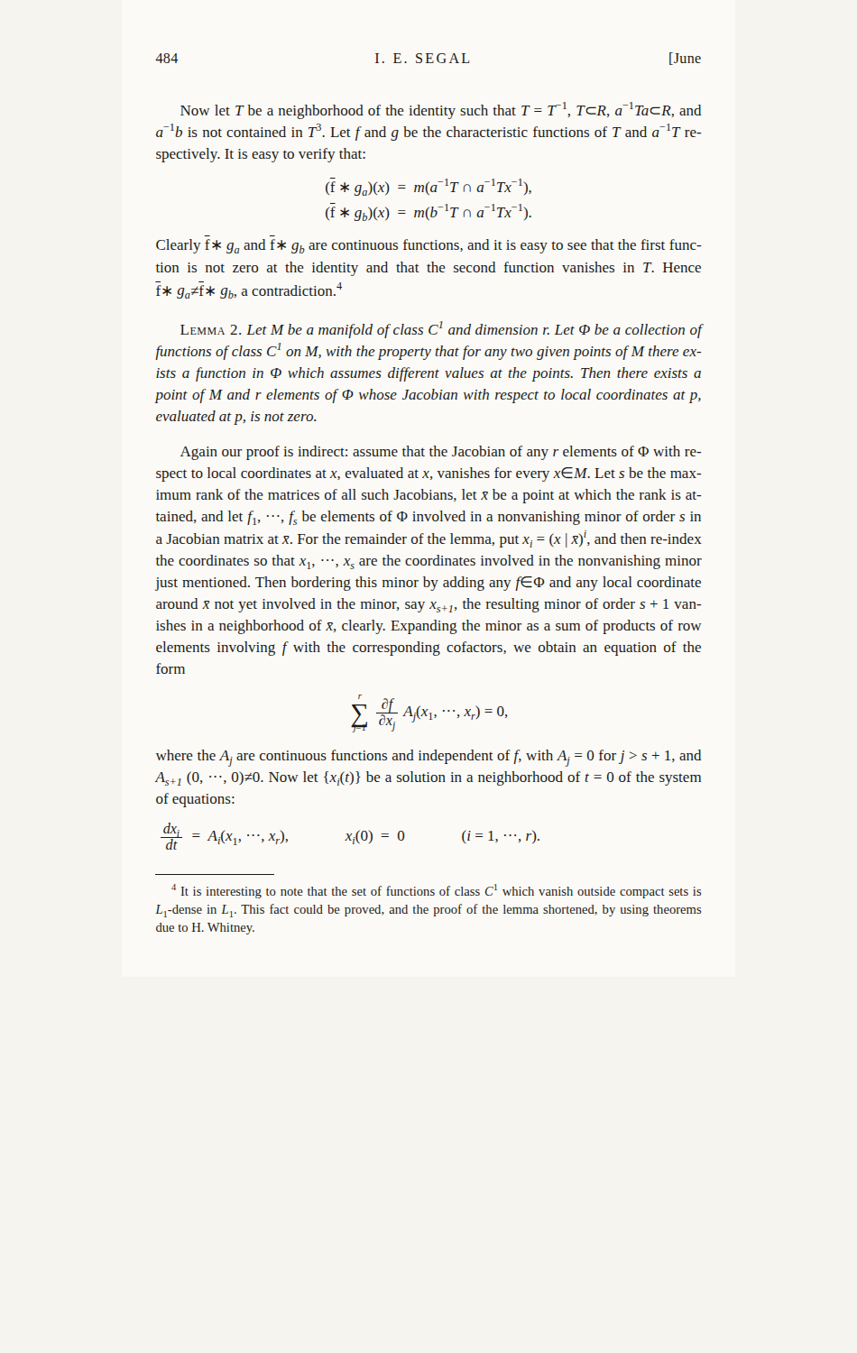484 I. E. SEGAL [June
Now let T be a neighborhood of the identity such that T = T−1, T⊂R, a−1Ta⊂R, and a−1b is not contained in T3. Let f and g be the characteristic functions of T and a−1T respectively. It is easy to verify that:
(f ∗ ga)(x) = m(a−1T ∩ a−1Tx−1), (f ∗ gb)(x) = m(b−1T ∩ a−1Tx−1).
Clearly f∗ ga and f∗ gb are continuous functions, and it is easy to see that the first function is not zero at the identity and that the second function vanishes in T. Hence f∗ ga≠f∗ gb, a contradiction.4
Lemma 2. Let M be a manifold of class C1 and dimension r. Let Φ be a collection of functions of class C1 on M, with the property that for any two given points of M there exists a function in Φ which assumes different values at the points. Then there exists a point of M and r elements of Φ whose Jacobian with respect to local coordinates at p, evaluated at p, is not zero.
Again our proof is indirect: assume that the Jacobian of any r elements of Φ with respect to local coordinates at x, evaluated at x, vanishes for every x∈M. Let s be the maximum rank of the matrices of all such Jacobians, let x̄ be a point at which the rank is attained, and let f1, ···, fs be elements of Φ involved in a nonvanishing minor of order s in a Jacobian matrix at x̄. For the remainder of the lemma, put xi = (x | x̄)i, and then re-index the coordinates so that x1, ···, xs are the coordinates involved in the nonvanishing minor just mentioned. Then bordering this minor by adding any f∈Φ and any local coordinate around x̄ not yet involved in the minor, say xs+1, the resulting minor of order s + 1 vanishes in a neighborhood of x̄, clearly. Expanding the minor as a sum of products of row elements involving f with the corresponding cofactors, we obtain an equation of the form
r∑j=1 ∂f∂xj Aj(x1, ···, xr) = 0,
where the Aj are continuous functions and independent of f, with Aj = 0 for j > s + 1, and As+1 (0, ···, 0)≠0. Now let {xi(t)} be a solution in a neighborhood of t = 0 of the system of equations:
dxi dt = Ai(x1, ···, xr), xi(0) = 0 (i = 1, ···, r).
4 It is interesting to note that the set of functions of class C1 which vanish outside compact sets is L1-dense in L1. This fact could be proved, and the proof of the lemma shortened, by using theorems due to H. Whitney.